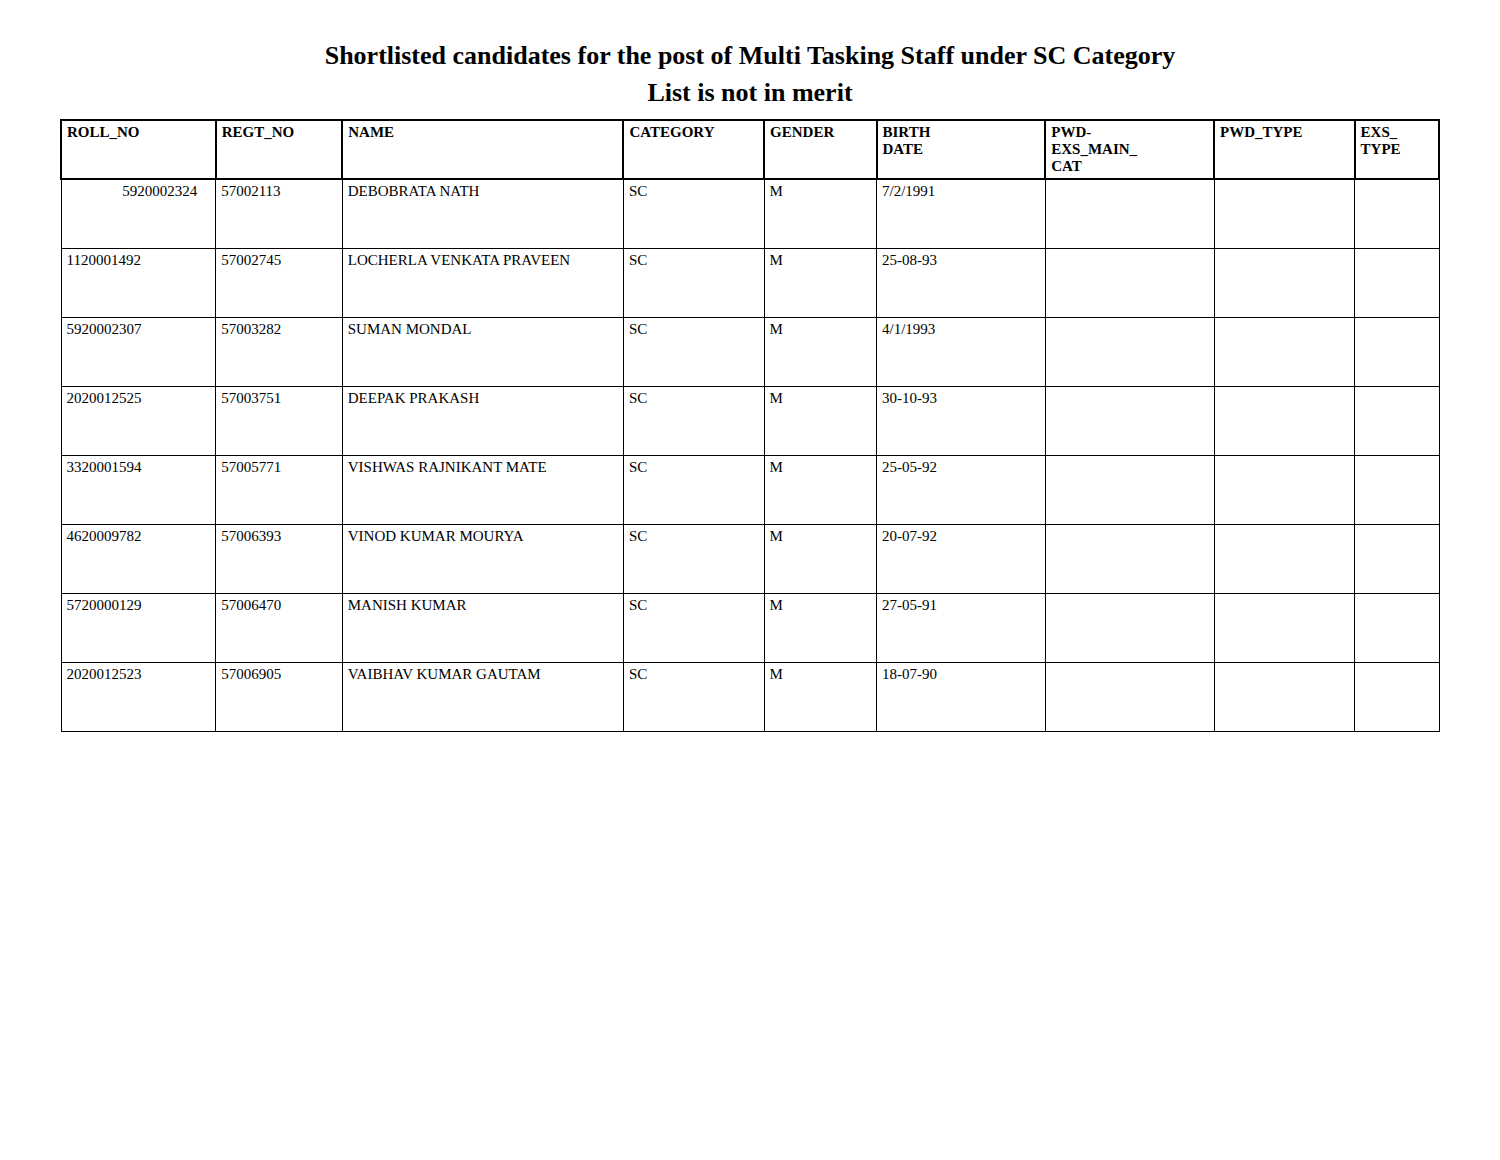Shortlisted candidates for the post of Multi Tasking Staff under SC Category
List is not in merit
| ROLL_NO | REGT_NO | NAME | CATEGORY | GENDER | BIRTH DATE | PWD- EXS_MAIN_ CAT | PWD_TYPE | EXS_ TYPE |
| --- | --- | --- | --- | --- | --- | --- | --- | --- |
| 5920002324 | 57002113 | DEBOBRATA NATH | SC | M | 7/2/1991 | | | |
| 1120001492 | 57002745 | LOCHERLA VENKATA PRAVEEN | SC | M | 25-08-93 | | | |
| 5920002307 | 57003282 | SUMAN MONDAL | SC | M | 4/1/1993 | | | |
| 2020012525 | 57003751 | DEEPAK PRAKASH | SC | M | 30-10-93 | | | |
| 3320001594 | 57005771 | VISHWAS RAJNIKANT MATE | SC | M | 25-05-92 | | | |
| 4620009782 | 57006393 | VINOD KUMAR MOURYA | SC | M | 20-07-92 | | | |
| 5720000129 | 57006470 | MANISH KUMAR | SC | M | 27-05-91 | | | |
| 2020012523 | 57006905 | VAIBHAV KUMAR GAUTAM | SC | M | 18-07-90 | | | |